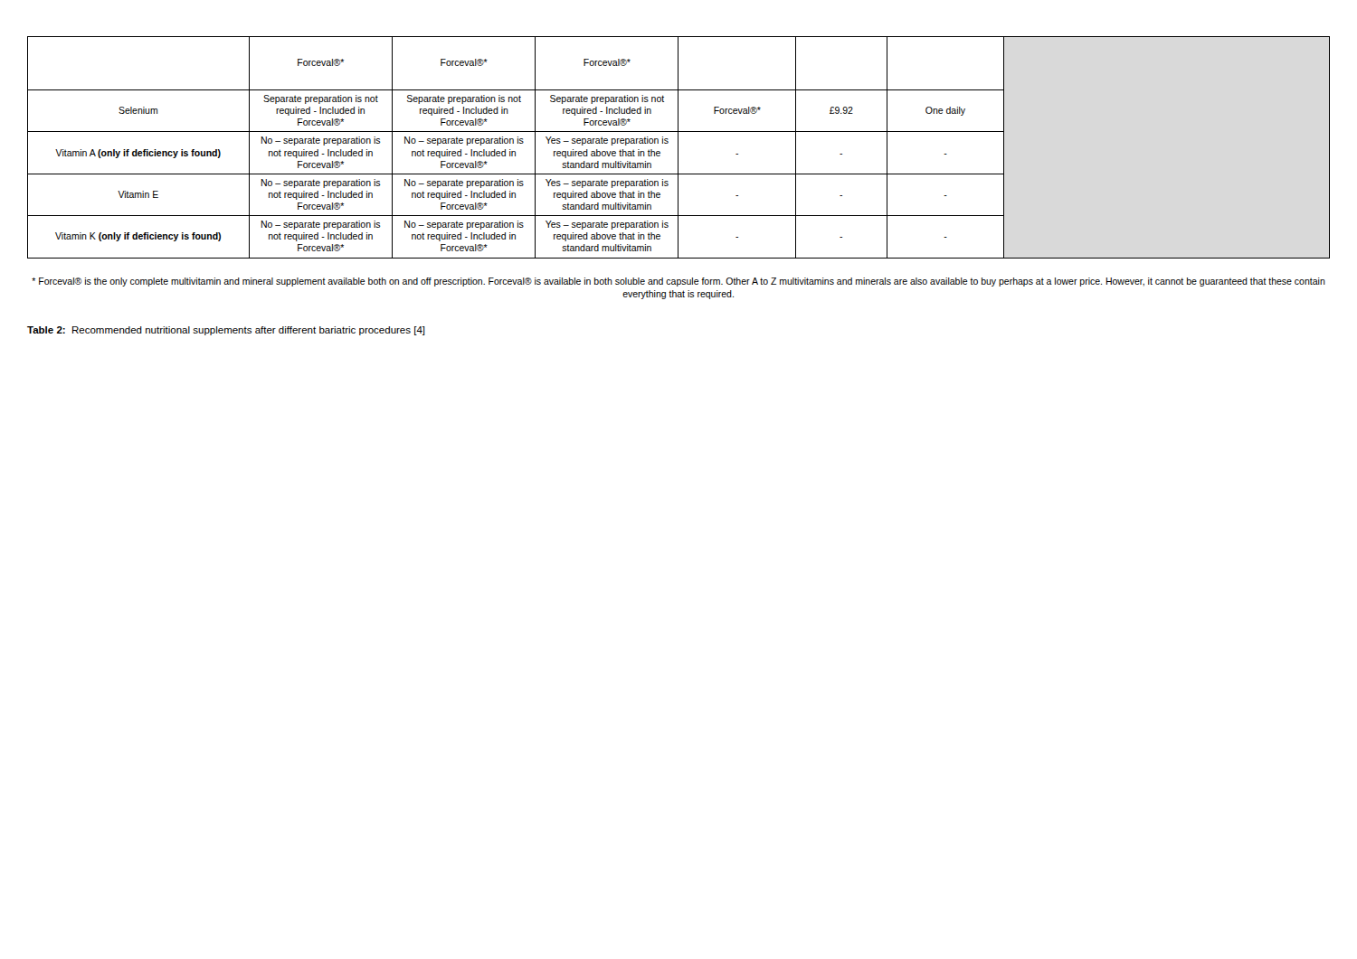| | Forceval®* | Forceval®* | Forceval®* | | | | |
| Selenium | Separate preparation is not required - Included in Forceval®* | Separate preparation is not required - Included in Forceval®* | Separate preparation is not required - Included in Forceval®* | Forceval®* | £9.92 | One daily |
| Vitamin A (only if deficiency is found) | No – separate preparation is not required - Included in Forceval®* | No – separate preparation is not required - Included in Forceval®* | Yes – separate preparation is required above that in the standard multivitamin | - | - | - |
| Vitamin E | No – separate preparation is not required - Included in Forceval®* | No – separate preparation is not required - Included in Forceval®* | Yes – separate preparation is required above that in the standard multivitamin | - | - | - |
| Vitamin K (only if deficiency is found) | No – separate preparation is not required - Included in Forceval®* | No – separate preparation is not required - Included in Forceval®* | Yes – separate preparation is required above that in the standard multivitamin | - | - | - |
* Forceval® is the only complete multivitamin and mineral supplement available both on and off prescription. Forceval® is available in both soluble and capsule form. Other A to Z multivitamins and minerals are also available to buy perhaps at a lower price. However, it cannot be guaranteed that these contain everything that is required.
Table 2: Recommended nutritional supplements after different bariatric procedures [4]